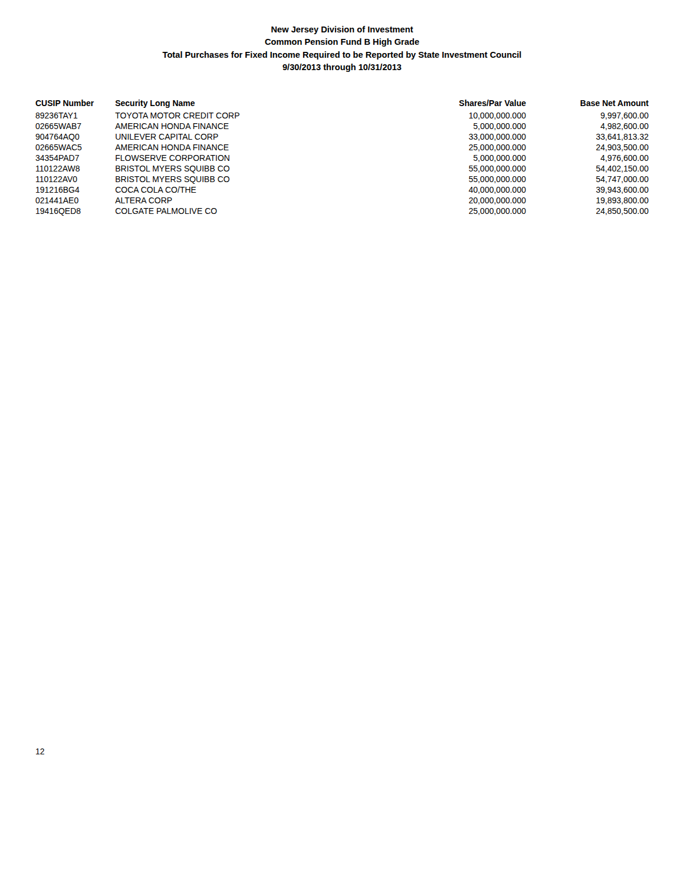New Jersey Division of Investment
Common Pension Fund B High Grade
Total Purchases for Fixed Income Required to be Reported by State Investment Council
9/30/2013 through 10/31/2013
| CUSIP Number | Security Long Name | Shares/Par Value | Base Net Amount |
| --- | --- | --- | --- |
| 89236TAY1 | TOYOTA MOTOR CREDIT CORP | 10,000,000.000 | 9,997,600.00 |
| 02665WAB7 | AMERICAN HONDA FINANCE | 5,000,000.000 | 4,982,600.00 |
| 904764AQ0 | UNILEVER CAPITAL CORP | 33,000,000.000 | 33,641,813.32 |
| 02665WAC5 | AMERICAN HONDA FINANCE | 25,000,000.000 | 24,903,500.00 |
| 34354PAD7 | FLOWSERVE CORPORATION | 5,000,000.000 | 4,976,600.00 |
| 110122AW8 | BRISTOL MYERS SQUIBB CO | 55,000,000.000 | 54,402,150.00 |
| 110122AV0 | BRISTOL MYERS SQUIBB CO | 55,000,000.000 | 54,747,000.00 |
| 191216BG4 | COCA COLA CO/THE | 40,000,000.000 | 39,943,600.00 |
| 021441AE0 | ALTERA CORP | 20,000,000.000 | 19,893,800.00 |
| 19416QED8 | COLGATE PALMOLIVE CO | 25,000,000.000 | 24,850,500.00 |
12